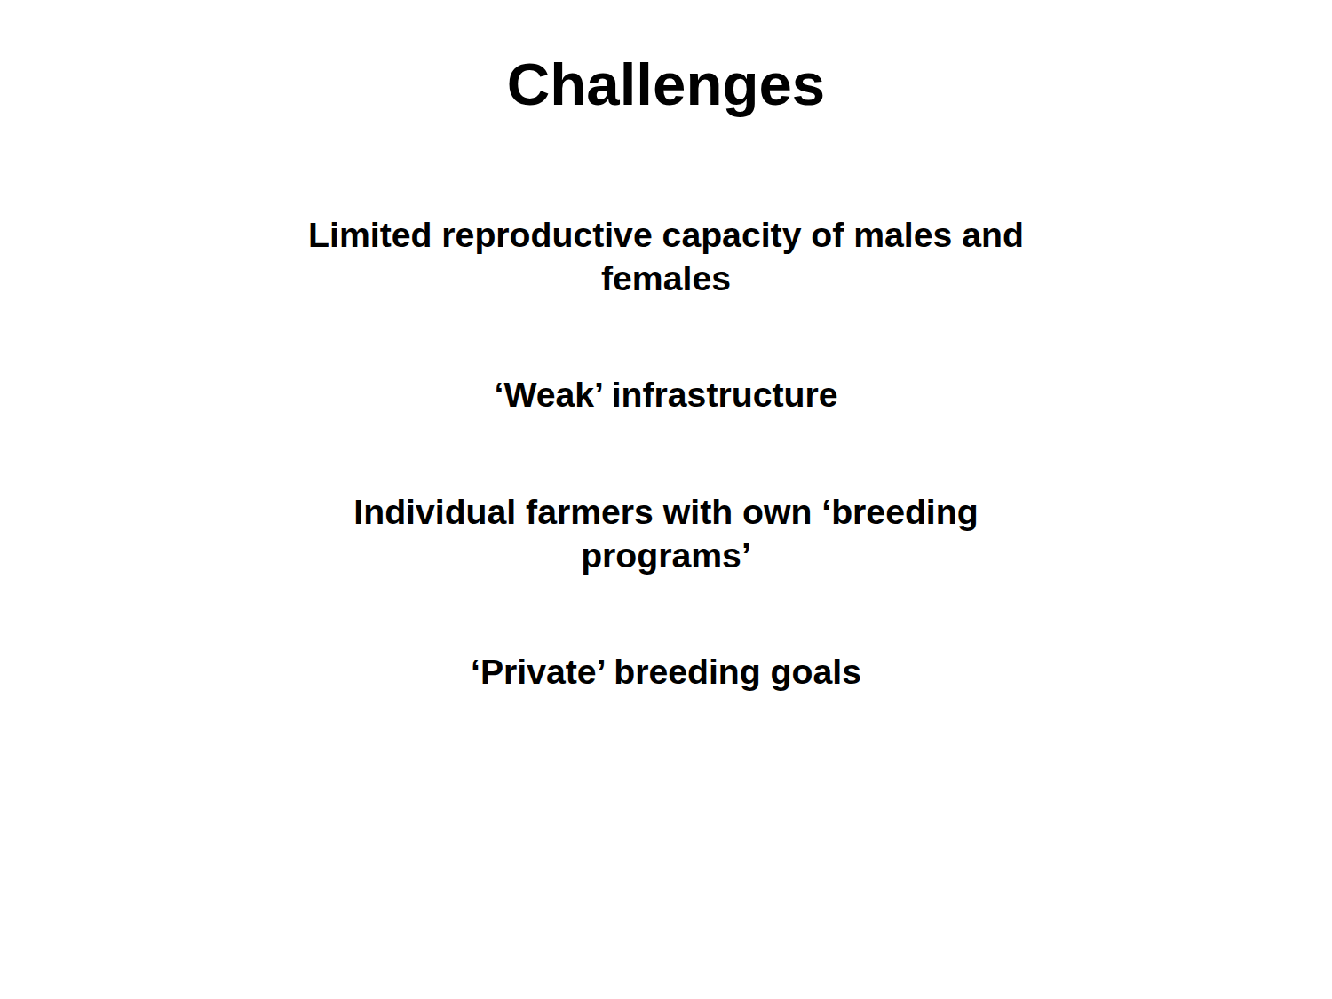Challenges
Limited reproductive capacity of males and females
‘Weak’ infrastructure
Individual farmers with own ‘breeding programs’
‘Private’ breeding goals